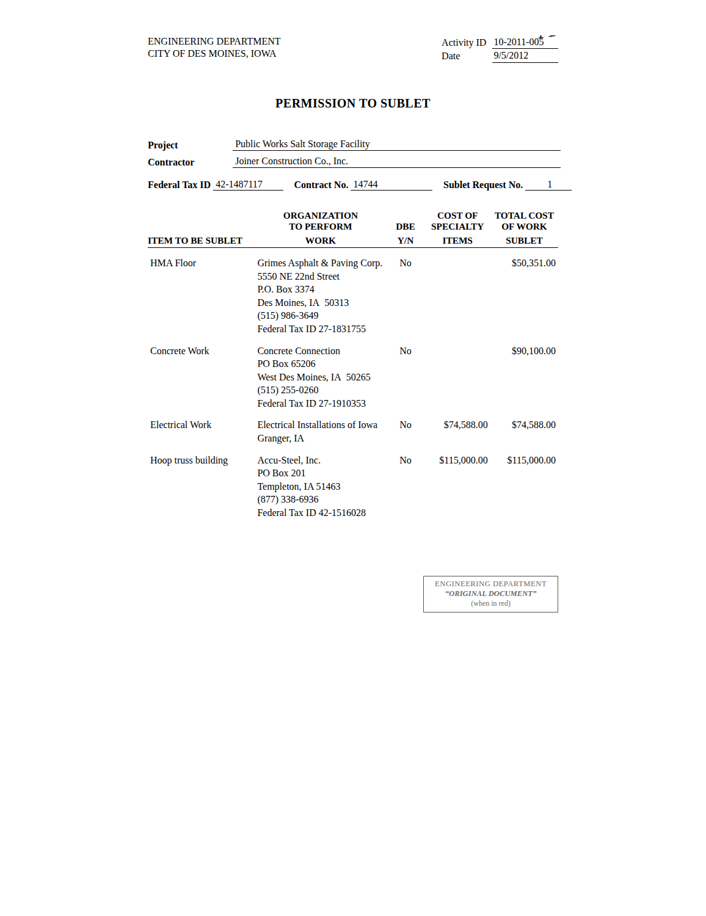A
ENGINEERING DEPARTMENT
CITY OF DES MOINES, IOWA
| Activity ID | 10-2011-005 |
| Date | 9/5/2012 |
PERMISSION TO SUBLET
| Project | Public Works Salt Storage Facility |
| Contractor | Joiner Construction Co., Inc. |
| Federal Tax ID | 42-1487117 | Contract No. | 14744 | Sublet Request No. | 1 |
| | ORGANIZATION TO PERFORM | DBE | COST OF SPECIALTY | TOTAL COST OF WORK |
| --- | --- | --- | --- | --- |
| ITEM TO BE SUBLET | WORK | Y/N | ITEMS | SUBLET |
| HMA Floor | Grimes Asphalt & Paving Corp. 5550 NE 22nd Street P.O. Box 3374 Des Moines, IA 50313 (515) 986-3649 Federal Tax ID 27-1831755 | No | | $50,351.00 |
| Concrete Work | Concrete Connection PO Box 65206 West Des Moines, IA 50265 (515) 255-0260 Federal Tax ID 27-1910353 | No | | $90,100.00 |
| Electrical Work | Electrical Installations of Iowa Granger, IA | No | $74,588.00 | $74,588.00 |
| Hoop truss building | Accu-Steel, Inc. PO Box 201 Templeton, IA 51463 (877) 338-6936 Federal Tax ID 42-1516028 | No | $115,000.00 | $115,000.00 |
ENGINEERING DEPARTMENT
“ORIGINAL DOCUMENT”
(when in red)